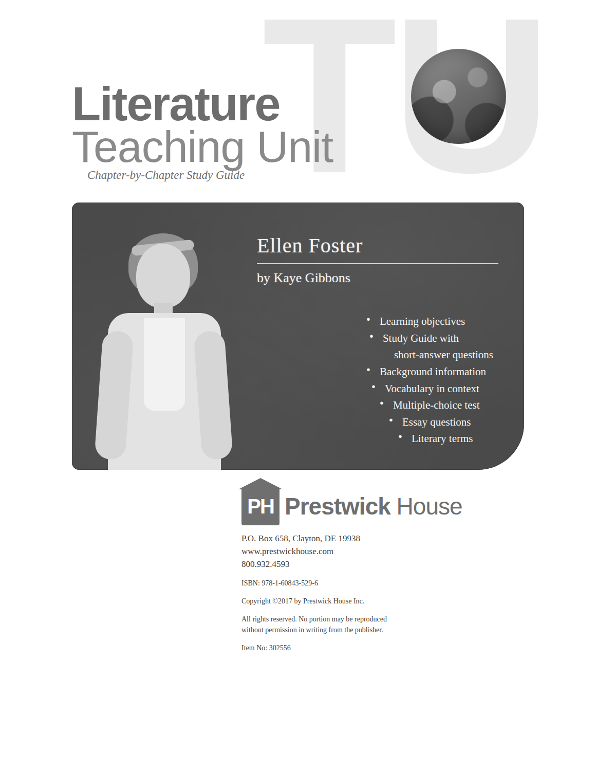TU
Literature
Teaching Unit
Chapter-by-Chapter Study Guide
Ellen Foster
by Kaye Gibbons
Learning objectives
Study Guide withshort-answer questions
Background information
Vocabulary in context
Multiple-choice test
Essay questions
Literary terms
PH
Prestwick House
P.O. Box 658, Clayton, DE 19938
www.prestwickhouse.com
800.932.4593
ISBN: 978-1-60843-529-6
Copyright ©2017 by Prestwick House Inc.
All rights reserved. No portion may be reproduced
without permission in writing from the publisher.
Item No: 302556